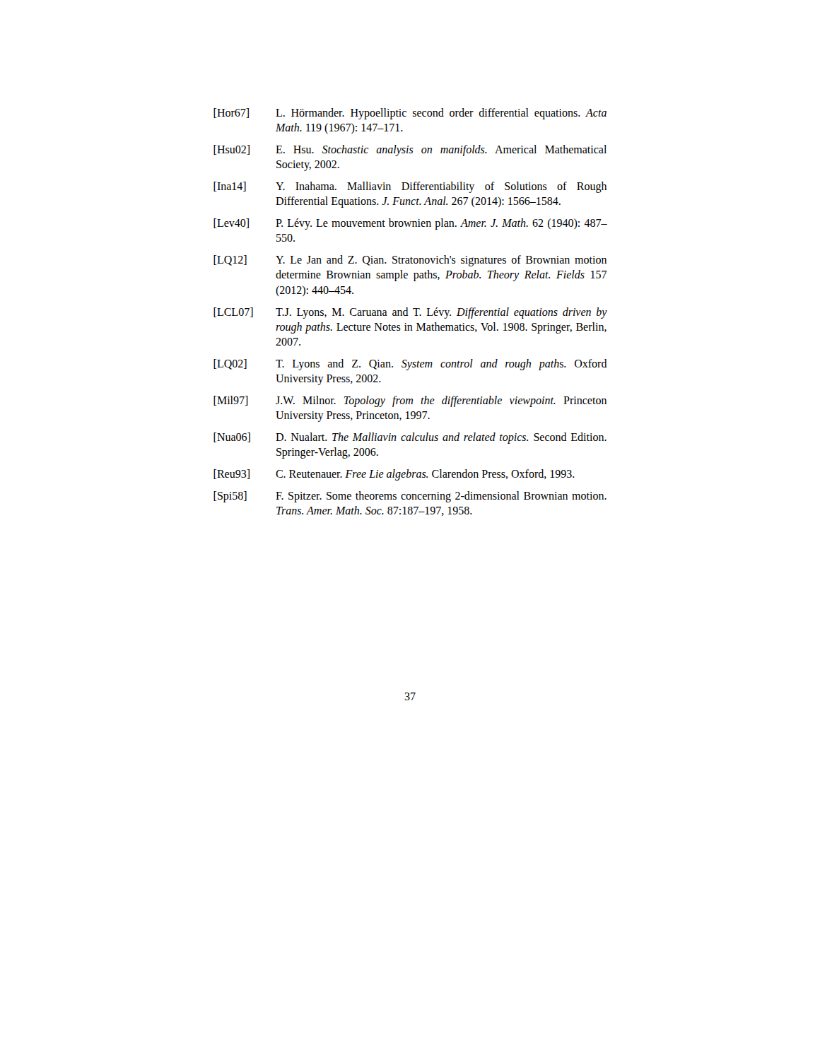[Hor67]
L. Hörmander. Hypoelliptic second order differential equations. Acta Math. 119 (1967): 147–171.
[Hsu02]
E. Hsu. Stochastic analysis on manifolds. Americal Mathematical Society, 2002.
[Ina14]
Y. Inahama. Malliavin Differentiability of Solutions of Rough Differential Equations. J. Funct. Anal. 267 (2014): 1566–1584.
[Lev40]
P. Lévy. Le mouvement brownien plan. Amer. J. Math. 62 (1940): 487–550.
[LQ12]
Y. Le Jan and Z. Qian. Stratonovich's signatures of Brownian motion determine Brownian sample paths, Probab. Theory Relat. Fields 157 (2012): 440–454.
[LCL07]
T.J. Lyons, M. Caruana and T. Lévy. Differential equations driven by rough paths. Lecture Notes in Mathematics, Vol. 1908. Springer, Berlin, 2007.
[LQ02]
T. Lyons and Z. Qian. System control and rough paths. Oxford University Press, 2002.
[Mil97]
J.W. Milnor. Topology from the differentiable viewpoint. Princeton University Press, Princeton, 1997.
[Nua06]
D. Nualart. The Malliavin calculus and related topics. Second Edition. Springer-Verlag, 2006.
[Reu93]
C. Reutenauer. Free Lie algebras. Clarendon Press, Oxford, 1993.
[Spi58]
F. Spitzer. Some theorems concerning 2-dimensional Brownian motion. Trans. Amer. Math. Soc. 87:187–197, 1958.
37